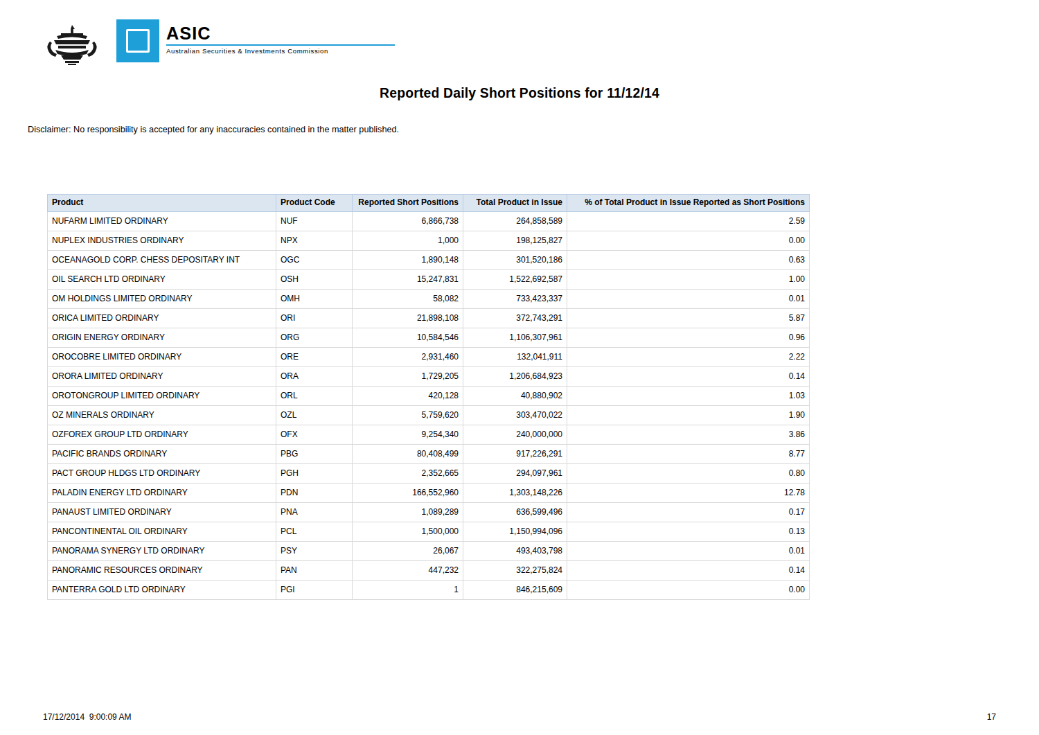ASIC
Australian Securities & Investments Commission
Reported Daily Short Positions for 11/12/14
Disclaimer: No responsibility is accepted for any inaccuracies contained in the matter published.
| Product | Product Code | Reported Short Positions | Total Product in Issue | % of Total Product in Issue Reported as Short Positions |
| --- | --- | --- | --- | --- |
| NUFARM LIMITED ORDINARY | NUF | 6,866,738 | 264,858,589 | 2.59 |
| NUPLEX INDUSTRIES ORDINARY | NPX | 1,000 | 198,125,827 | 0.00 |
| OCEANAGOLD CORP. CHESS DEPOSITARY INT | OGC | 1,890,148 | 301,520,186 | 0.63 |
| OIL SEARCH LTD ORDINARY | OSH | 15,247,831 | 1,522,692,587 | 1.00 |
| OM HOLDINGS LIMITED ORDINARY | OMH | 58,082 | 733,423,337 | 0.01 |
| ORICA LIMITED ORDINARY | ORI | 21,898,108 | 372,743,291 | 5.87 |
| ORIGIN ENERGY ORDINARY | ORG | 10,584,546 | 1,106,307,961 | 0.96 |
| OROCOBRE LIMITED ORDINARY | ORE | 2,931,460 | 132,041,911 | 2.22 |
| ORORA LIMITED ORDINARY | ORA | 1,729,205 | 1,206,684,923 | 0.14 |
| OROTONGROUP LIMITED ORDINARY | ORL | 420,128 | 40,880,902 | 1.03 |
| OZ MINERALS ORDINARY | OZL | 5,759,620 | 303,470,022 | 1.90 |
| OZFOREX GROUP LTD ORDINARY | OFX | 9,254,340 | 240,000,000 | 3.86 |
| PACIFIC BRANDS ORDINARY | PBG | 80,408,499 | 917,226,291 | 8.77 |
| PACT GROUP HLDGS LTD ORDINARY | PGH | 2,352,665 | 294,097,961 | 0.80 |
| PALADIN ENERGY LTD ORDINARY | PDN | 166,552,960 | 1,303,148,226 | 12.78 |
| PANAUST LIMITED ORDINARY | PNA | 1,089,289 | 636,599,496 | 0.17 |
| PANCONTINENTAL OIL ORDINARY | PCL | 1,500,000 | 1,150,994,096 | 0.13 |
| PANORAMA SYNERGY LTD ORDINARY | PSY | 26,067 | 493,403,798 | 0.01 |
| PANORAMIC RESOURCES ORDINARY | PAN | 447,232 | 322,275,824 | 0.14 |
| PANTERRA GOLD LTD ORDINARY | PGI | 1 | 846,215,609 | 0.00 |
17/12/2014 9:00:09 AM
17